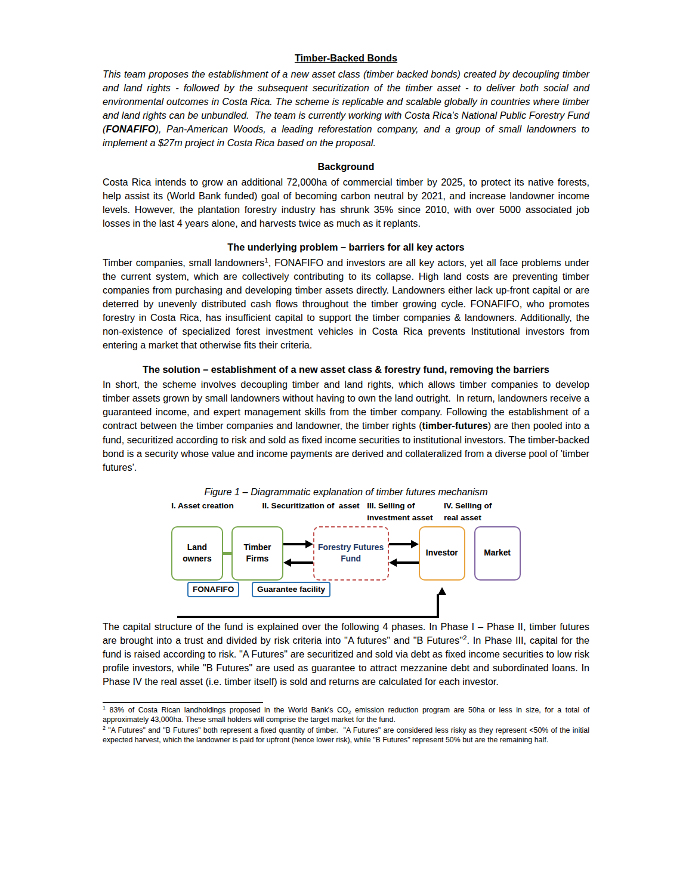Timber-Backed Bonds
This team proposes the establishment of a new asset class (timber backed bonds) created by decoupling timber and land rights - followed by the subsequent securitization of the timber asset - to deliver both social and environmental outcomes in Costa Rica. The scheme is replicable and scalable globally in countries where timber and land rights can be unbundled. The team is currently working with Costa Rica's National Public Forestry Fund (FONAFIFO), Pan-American Woods, a leading reforestation company, and a group of small landowners to implement a $27m project in Costa Rica based on the proposal.
Background
Costa Rica intends to grow an additional 72,000ha of commercial timber by 2025, to protect its native forests, help assist its (World Bank funded) goal of becoming carbon neutral by 2021, and increase landowner income levels. However, the plantation forestry industry has shrunk 35% since 2010, with over 5000 associated job losses in the last 4 years alone, and harvests twice as much as it replants.
The underlying problem – barriers for all key actors
Timber companies, small landowners1, FONAFIFO and investors are all key actors, yet all face problems under the current system, which are collectively contributing to its collapse. High land costs are preventing timber companies from purchasing and developing timber assets directly. Landowners either lack up-front capital or are deterred by unevenly distributed cash flows throughout the timber growing cycle. FONAFIFO, who promotes forestry in Costa Rica, has insufficient capital to support the timber companies & landowners. Additionally, the non-existence of specialized forest investment vehicles in Costa Rica prevents Institutional investors from entering a market that otherwise fits their criteria.
The solution – establishment of a new asset class & forestry fund, removing the barriers
In short, the scheme involves decoupling timber and land rights, which allows timber companies to develop timber assets grown by small landowners without having to own the land outright. In return, landowners receive a guaranteed income, and expert management skills from the timber company. Following the establishment of a contract between the timber companies and landowner, the timber rights (timber-futures) are then pooled into a fund, securitized according to risk and sold as fixed income securities to institutional investors. The timber-backed bond is a security whose value and income payments are derived and collateralized from a diverse pool of 'timber futures'.
Figure 1 – Diagrammatic explanation of timber futures mechanism
I. Asset creation II. Securitization of asset III. Selling of
investment asset IV. Selling of
real asset
Land
owners
Timber
Firms
Forestry Futures
Fund
Investor
Market
FONAFIFO
Guarantee facility
The capital structure of the fund is explained over the following 4 phases. In Phase I – Phase II, timber futures are brought into a trust and divided by risk criteria into "A futures" and "B Futures"2. In Phase III, capital for the fund is raised according to risk. "A Futures" are securitized and sold via debt as fixed income securities to low risk profile investors, while "B Futures" are used as guarantee to attract mezzanine debt and subordinated loans. In Phase IV the real asset (i.e. timber itself) is sold and returns are calculated for each investor.
1 83% of Costa Rican landholdings proposed in the World Bank's CO2 emission reduction program are 50ha or less in size, for a total of approximately 43,000ha. These small holders will comprise the target market for the fund.
2 "A Futures" and "B Futures" both represent a fixed quantity of timber. "A Futures" are considered less risky as they represent <50% of the initial expected harvest, which the landowner is paid for upfront (hence lower risk), while "B Futures" represent 50% but are the remaining half.